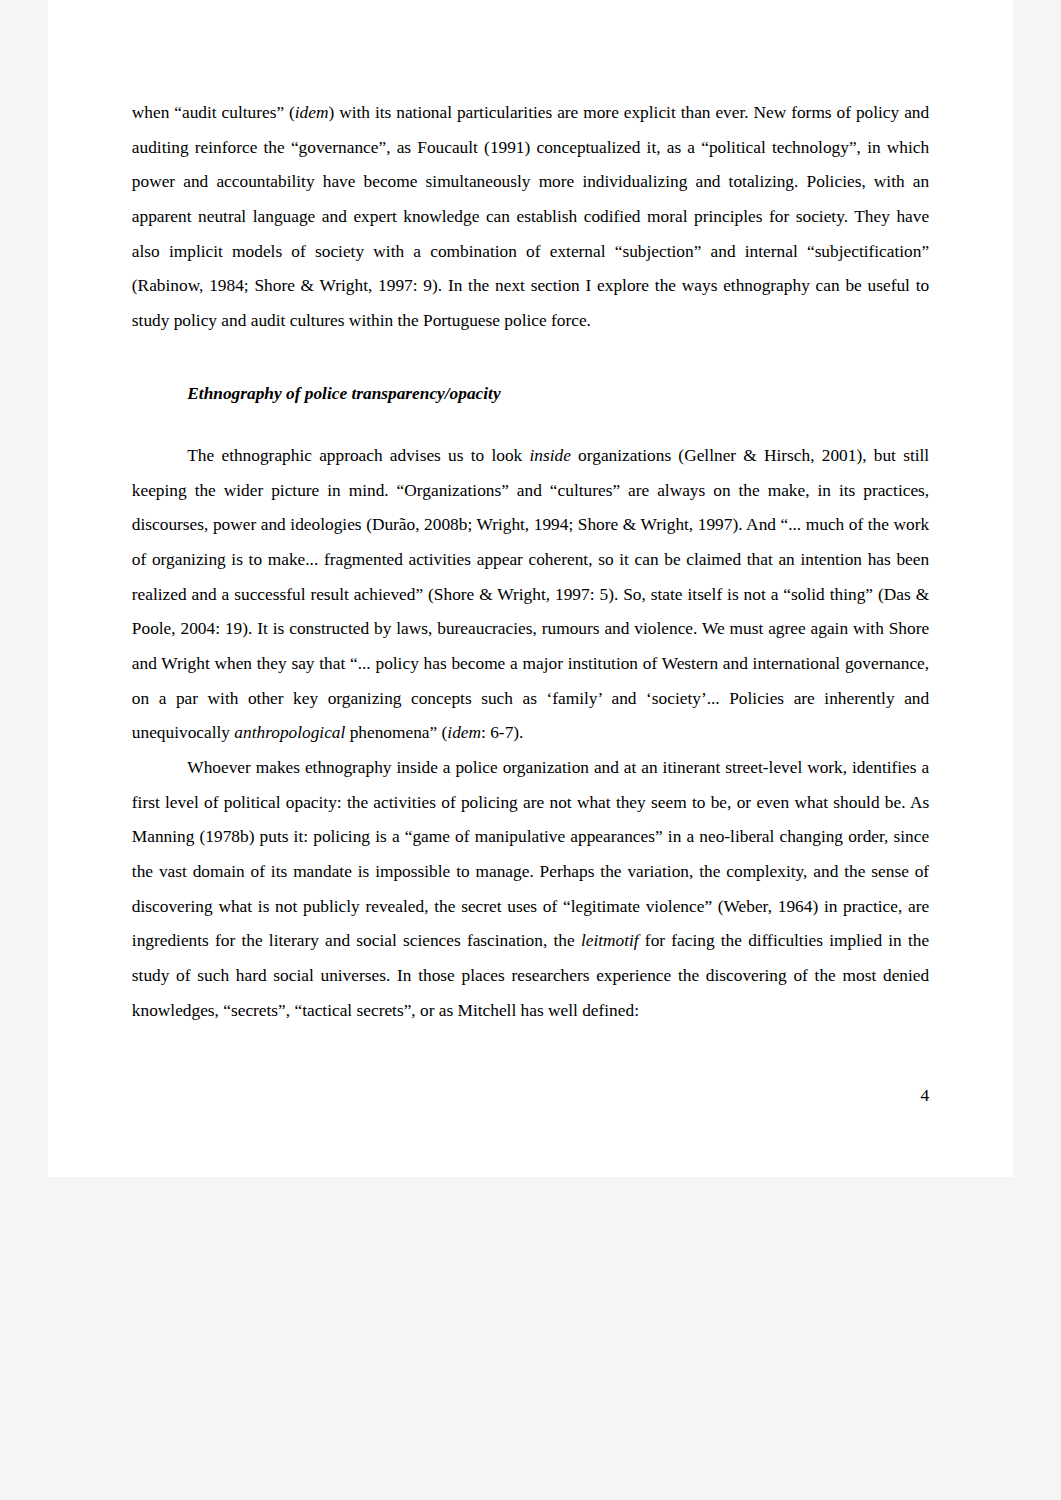when “audit cultures” (idem) with its national particularities are more explicit than ever. New forms of policy and auditing reinforce the “governance”, as Foucault (1991) conceptualized it, as a “political technology”, in which power and accountability have become simultaneously more individualizing and totalizing. Policies, with an apparent neutral language and expert knowledge can establish codified moral principles for society. They have also implicit models of society with a combination of external “subjection” and internal “subjectification” (Rabinow, 1984; Shore & Wright, 1997: 9). In the next section I explore the ways ethnography can be useful to study policy and audit cultures within the Portuguese police force.
Ethnography of police transparency/opacity
The ethnographic approach advises us to look inside organizations (Gellner & Hirsch, 2001), but still keeping the wider picture in mind. “Organizations” and “cultures” are always on the make, in its practices, discourses, power and ideologies (Durão, 2008b; Wright, 1994; Shore & Wright, 1997). And “... much of the work of organizing is to make... fragmented activities appear coherent, so it can be claimed that an intention has been realized and a successful result achieved” (Shore & Wright, 1997: 5). So, state itself is not a “solid thing” (Das & Poole, 2004: 19). It is constructed by laws, bureaucracies, rumours and violence. We must agree again with Shore and Wright when they say that “... policy has become a major institution of Western and international governance, on a par with other key organizing concepts such as ‘family’ and ‘society’... Policies are inherently and unequivocally anthropological phenomena” (idem: 6-7).
Whoever makes ethnography inside a police organization and at an itinerant street-level work, identifies a first level of political opacity: the activities of policing are not what they seem to be, or even what should be. As Manning (1978b) puts it: policing is a “game of manipulative appearances” in a neo-liberal changing order, since the vast domain of its mandate is impossible to manage. Perhaps the variation, the complexity, and the sense of discovering what is not publicly revealed, the secret uses of “legitimate violence” (Weber, 1964) in practice, are ingredients for the literary and social sciences fascination, the leitmotif for facing the difficulties implied in the study of such hard social universes. In those places researchers experience the discovering of the most denied knowledges, “secrets”, “tactical secrets”, or as Mitchell has well defined:
4